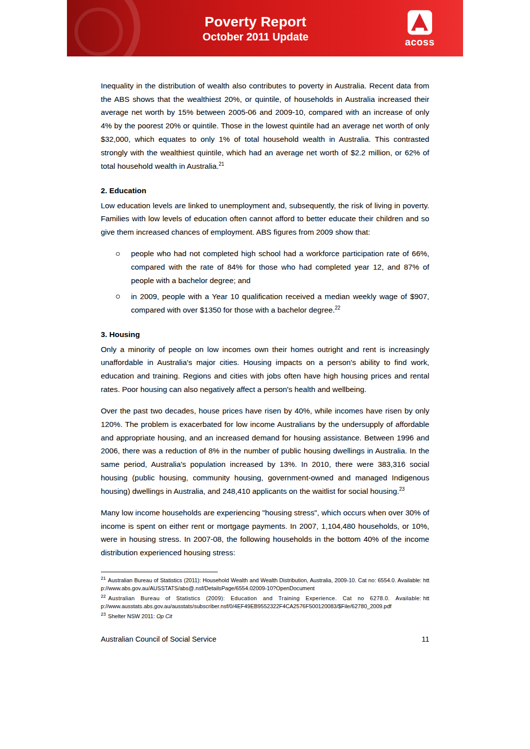Poverty Report
October 2011 Update
acoss
Inequality in the distribution of wealth also contributes to poverty in Australia. Recent data from the ABS shows that the wealthiest 20%, or quintile, of households in Australia increased their average net worth by 15% between 2005-06 and 2009-10, compared with an increase of only 4% by the poorest 20% or quintile. Those in the lowest quintile had an average net worth of only $32,000, which equates to only 1% of total household wealth in Australia. This contrasted strongly with the wealthiest quintile, which had an average net worth of $2.2 million, or 62% of total household wealth in Australia.21
2. Education
Low education levels are linked to unemployment and, subsequently, the risk of living in poverty. Families with low levels of education often cannot afford to better educate their children and so give them increased chances of employment. ABS figures from 2009 show that:
people who had not completed high school had a workforce participation rate of 66%, compared with the rate of 84% for those who had completed year 12, and 87% of people with a bachelor degree; and
in 2009, people with a Year 10 qualification received a median weekly wage of $907, compared with over $1350 for those with a bachelor degree.22
3. Housing
Only a minority of people on low incomes own their homes outright and rent is increasingly unaffordable in Australia's major cities. Housing impacts on a person's ability to find work, education and training. Regions and cities with jobs often have high housing prices and rental rates. Poor housing can also negatively affect a person's health and wellbeing.
Over the past two decades, house prices have risen by 40%, while incomes have risen by only 120%. The problem is exacerbated for low income Australians by the undersupply of affordable and appropriate housing, and an increased demand for housing assistance. Between 1996 and 2006, there was a reduction of 8% in the number of public housing dwellings in Australia. In the same period, Australia's population increased by 13%. In 2010, there were 383,316 social housing (public housing, community housing, government-owned and managed Indigenous housing) dwellings in Australia, and 248,410 applicants on the waitlist for social housing.23
Many low income households are experiencing "housing stress", which occurs when over 30% of income is spent on either rent or mortgage payments. In 2007, 1,104,480 households, or 10%, were in housing stress. In 2007-08, the following households in the bottom 40% of the income distribution experienced housing stress:
21 Australian Bureau of Statistics (2011): Household Wealth and Wealth Distribution, Australia, 2009-10. Cat no: 6554.0. Available: http://www.abs.gov.au/AUSSTATS/abs@.nsf/DetailsPage/6554.02009-10?OpenDocument
22 Australian Bureau of Statistics (2009): Education and Training Experience. Cat no 6278.0. Available: http://www.ausstats.abs.gov.au/ausstats/subscriber.nsf/0/4EF49EB9552322F4CA2576F500120083/$File/62780_2009.pdf
23 Shelter NSW 2011: Op Cit
Australian Council of Social Service
11